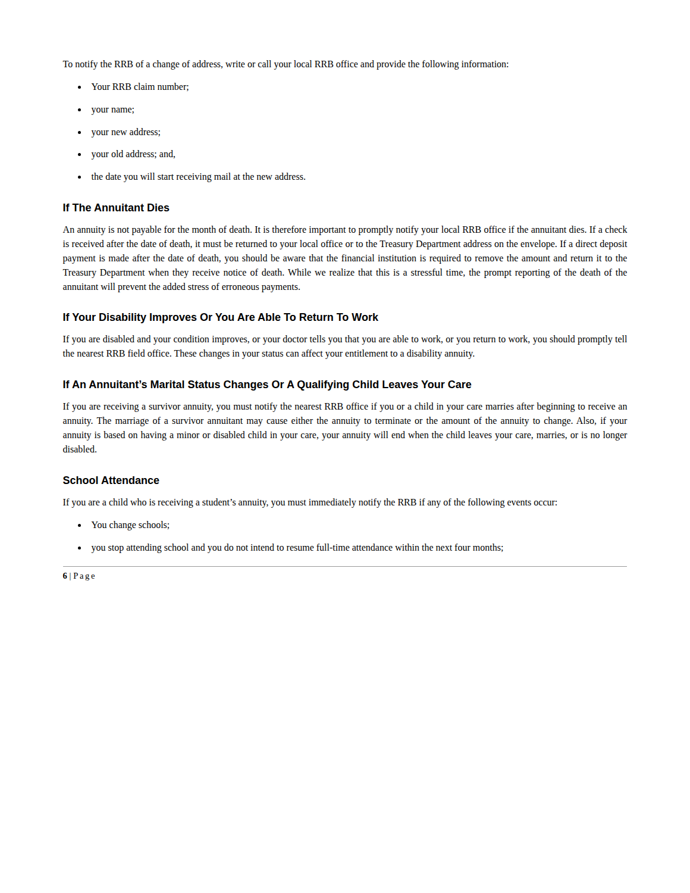To notify the RRB of a change of address, write or call your local RRB office and provide the following information:
Your RRB claim number;
your name;
your new address;
your old address; and,
the date you will start receiving mail at the new address.
If The Annuitant Dies
An annuity is not payable for the month of death. It is therefore important to promptly notify your local RRB office if the annuitant dies. If a check is received after the date of death, it must be returned to your local office or to the Treasury Department address on the envelope. If a direct deposit payment is made after the date of death, you should be aware that the financial institution is required to remove the amount and return it to the Treasury Department when they receive notice of death. While we realize that this is a stressful time, the prompt reporting of the death of the annuitant will prevent the added stress of erroneous payments.
If Your Disability Improves Or You Are Able To Return To Work
If you are disabled and your condition improves, or your doctor tells you that you are able to work, or you return to work, you should promptly tell the nearest RRB field office. These changes in your status can affect your entitlement to a disability annuity.
If An Annuitant’s Marital Status Changes Or A Qualifying Child Leaves Your Care
If you are receiving a survivor annuity, you must notify the nearest RRB office if you or a child in your care marries after beginning to receive an annuity. The marriage of a survivor annuitant may cause either the annuity to terminate or the amount of the annuity to change. Also, if your annuity is based on having a minor or disabled child in your care, your annuity will end when the child leaves your care, marries, or is no longer disabled.
School Attendance
If you are a child who is receiving a student’s annuity, you must immediately notify the RRB if any of the following events occur:
You change schools;
you stop attending school and you do not intend to resume full-time attendance within the next four months;
6 | Page